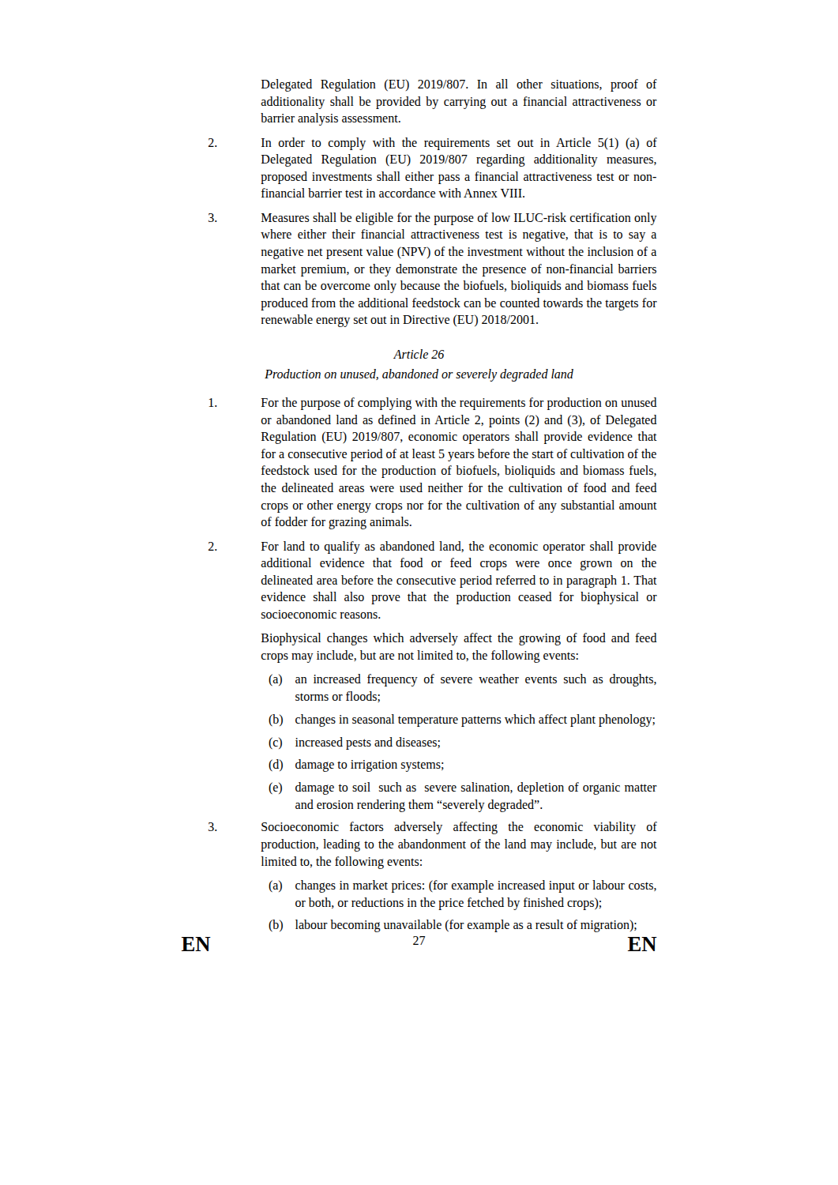Delegated Regulation (EU) 2019/807. In all other situations, proof of additionality shall be provided by carrying out a financial attractiveness or barrier analysis assessment.
2.
In order to comply with the requirements set out in Article 5(1) (a) of Delegated Regulation (EU) 2019/807 regarding additionality measures, proposed investments shall either pass a financial attractiveness test or non-financial barrier test in accordance with Annex VIII.
3.
Measures shall be eligible for the purpose of low ILUC-risk certification only where either their financial attractiveness test is negative, that is to say a negative net present value (NPV) of the investment without the inclusion of a market premium, or they demonstrate the presence of non-financial barriers that can be overcome only because the biofuels, bioliquids and biomass fuels produced from the additional feedstock can be counted towards the targets for renewable energy set out in Directive (EU) 2018/2001.
Article 26
Production on unused, abandoned or severely degraded land
1.
For the purpose of complying with the requirements for production on unused or abandoned land as defined in Article 2, points (2) and (3), of Delegated Regulation (EU) 2019/807, economic operators shall provide evidence that for a consecutive period of at least 5 years before the start of cultivation of the feedstock used for the production of biofuels, bioliquids and biomass fuels, the delineated areas were used neither for the cultivation of food and feed crops or other energy crops nor for the cultivation of any substantial amount of fodder for grazing animals.
2.
For land to qualify as abandoned land, the economic operator shall provide additional evidence that food or feed crops were once grown on the delineated area before the consecutive period referred to in paragraph 1. That evidence shall also prove that the production ceased for biophysical or socioeconomic reasons.
Biophysical changes which adversely affect the growing of food and feed crops may include, but are not limited to, the following events:
(a)
an increased frequency of severe weather events such as droughts, storms or floods;
(b)
changes in seasonal temperature patterns which affect plant phenology;
(c)
increased pests and diseases;
(d)
damage to irrigation systems;
(e)
damage to soil such as severe salination, depletion of organic matter and erosion rendering them “severely degraded”.
3.
Socioeconomic factors adversely affecting the economic viability of production, leading to the abandonment of the land may include, but are not limited to, the following events:
(a)
changes in market prices: (for example increased input or labour costs, or both, or reductions in the price fetched by finished crops);
(b)
labour becoming unavailable (for example as a result of migration);
EN 27 EN